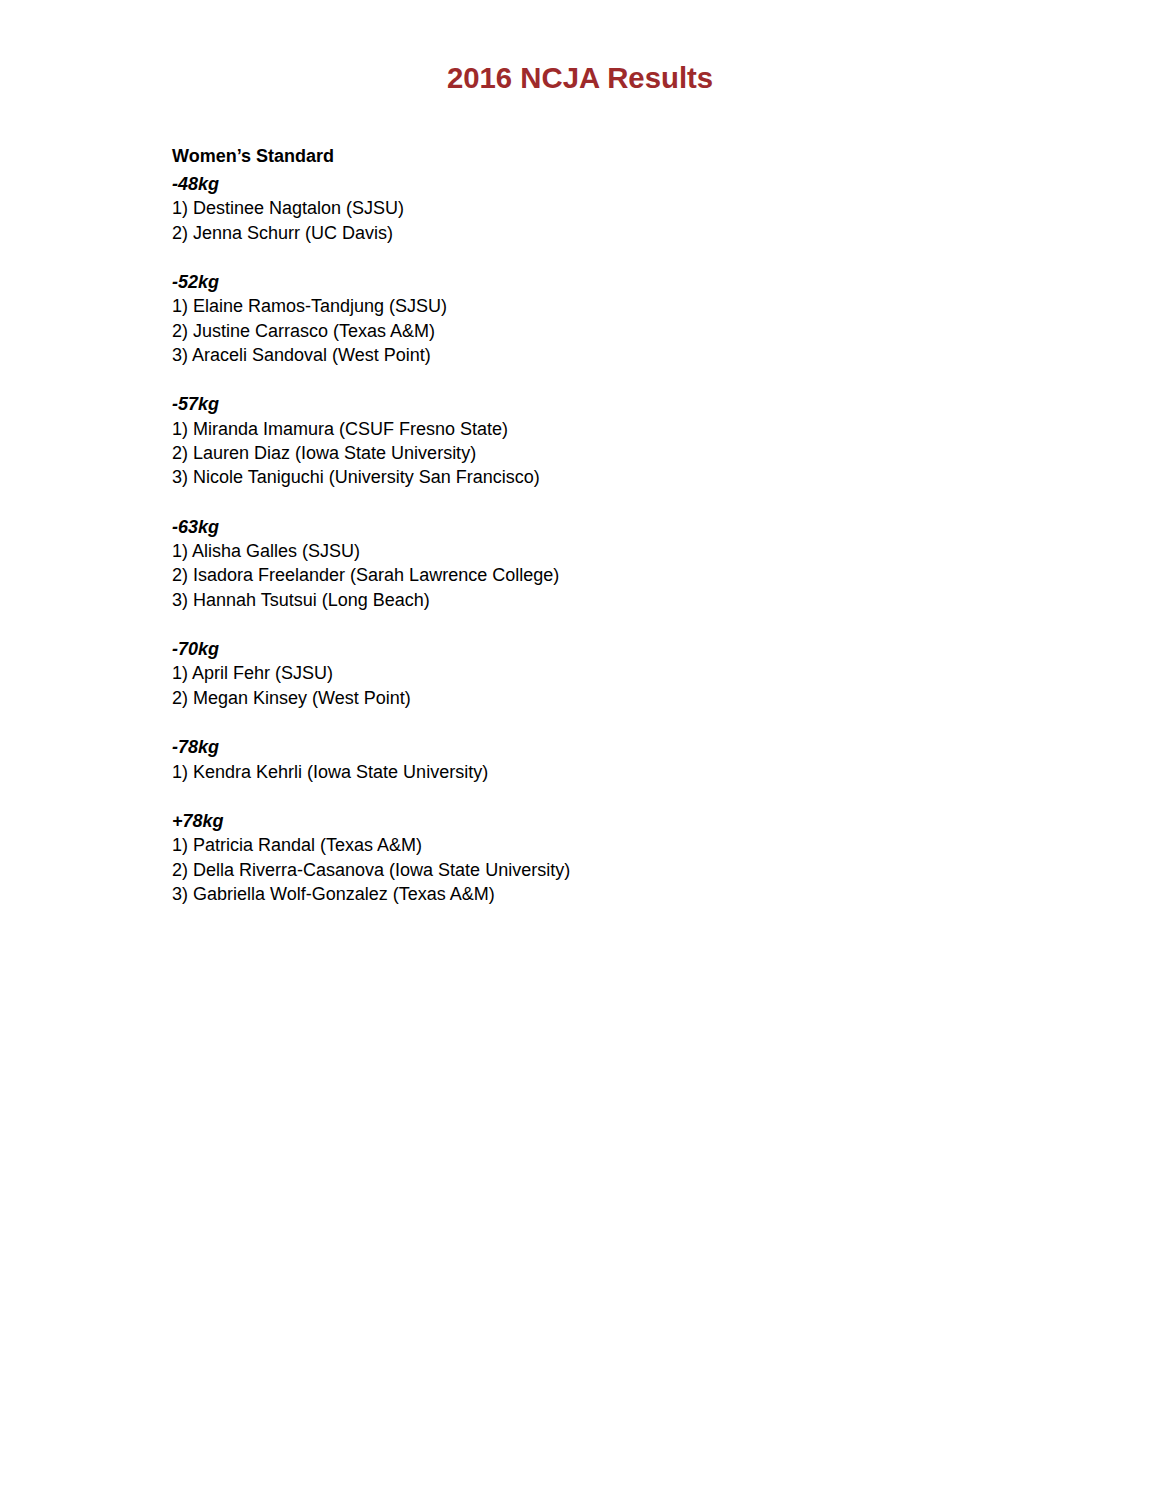2016 NCJA Results
Women’s Standard
-48kg
1) Destinee Nagtalon (SJSU)
2) Jenna Schurr (UC Davis)
-52kg
1) Elaine Ramos-Tandjung (SJSU)
2) Justine Carrasco (Texas A&M)
3) Araceli Sandoval (West Point)
-57kg
1) Miranda Imamura (CSUF Fresno State)
2) Lauren Diaz (Iowa State University)
3) Nicole Taniguchi (University San Francisco)
-63kg
1) Alisha Galles (SJSU)
2) Isadora Freelander (Sarah Lawrence College)
3) Hannah Tsutsui (Long Beach)
-70kg
1) April Fehr (SJSU)
2) Megan Kinsey (West Point)
-78kg
1) Kendra Kehrli (Iowa State University)
+78kg
1) Patricia Randal (Texas A&M)
2) Della Riverra-Casanova (Iowa State University)
3) Gabriella Wolf-Gonzalez (Texas A&M)